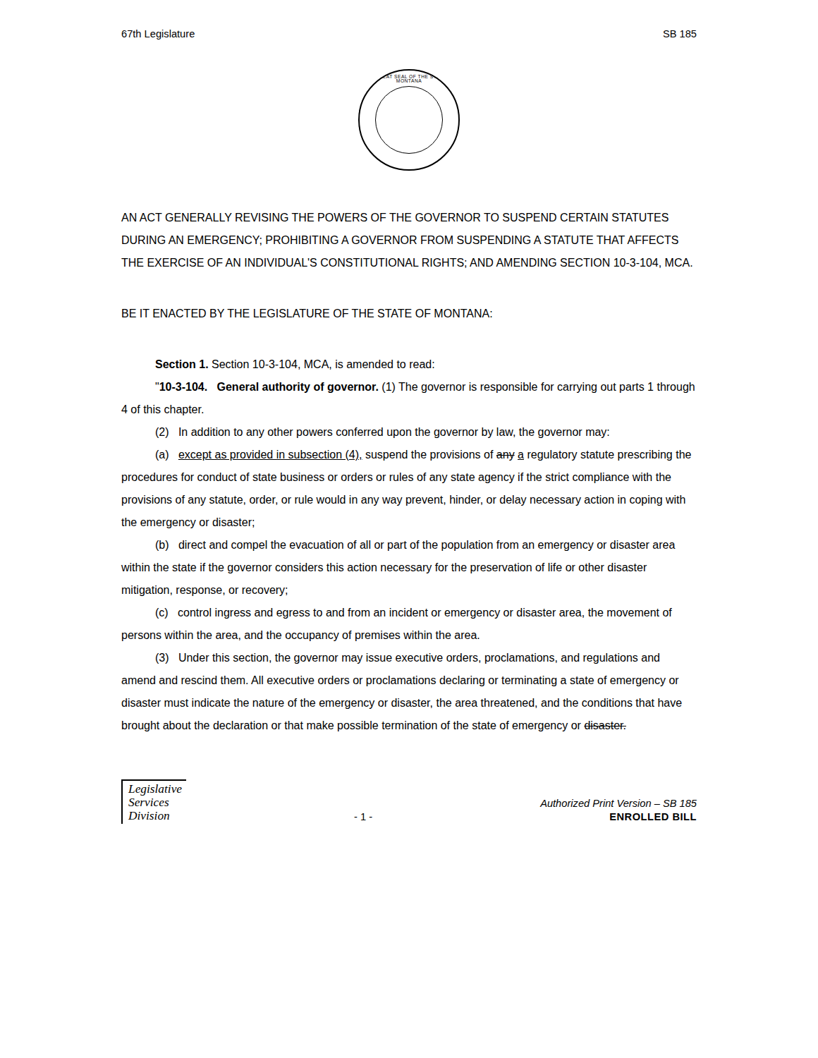67th Legislature
SB 185
AN ACT GENERALLY REVISING THE POWERS OF THE GOVERNOR TO SUSPEND CERTAIN STATUTES DURING AN EMERGENCY; PROHIBITING A GOVERNOR FROM SUSPENDING A STATUTE THAT AFFECTS THE EXERCISE OF AN INDIVIDUAL'S CONSTITUTIONAL RIGHTS; AND AMENDING SECTION 10-3-104, MCA.
BE IT ENACTED BY THE LEGISLATURE OF THE STATE OF MONTANA:
Section 1. Section 10-3-104, MCA, is amended to read:
"10-3-104. General authority of governor. (1) The governor is responsible for carrying out parts 1 through 4 of this chapter.
(2) In addition to any other powers conferred upon the governor by law, the governor may:
(a) except as provided in subsection (4), suspend the provisions of any a regulatory statute prescribing the procedures for conduct of state business or orders or rules of any state agency if the strict compliance with the provisions of any statute, order, or rule would in any way prevent, hinder, or delay necessary action in coping with the emergency or disaster;
(b) direct and compel the evacuation of all or part of the population from an emergency or disaster area within the state if the governor considers this action necessary for the preservation of life or other disaster mitigation, response, or recovery;
(c) control ingress and egress to and from an incident or emergency or disaster area, the movement of persons within the area, and the occupancy of premises within the area.
(3) Under this section, the governor may issue executive orders, proclamations, and regulations and amend and rescind them. All executive orders or proclamations declaring or terminating a state of emergency or disaster must indicate the nature of the emergency or disaster, the area threatened, and the conditions that have brought about the declaration or that make possible termination of the state of emergency or disaster.
Legislative
Services
Division
- 1 -
Authorized Print Version – SB 185
ENROLLED BILL